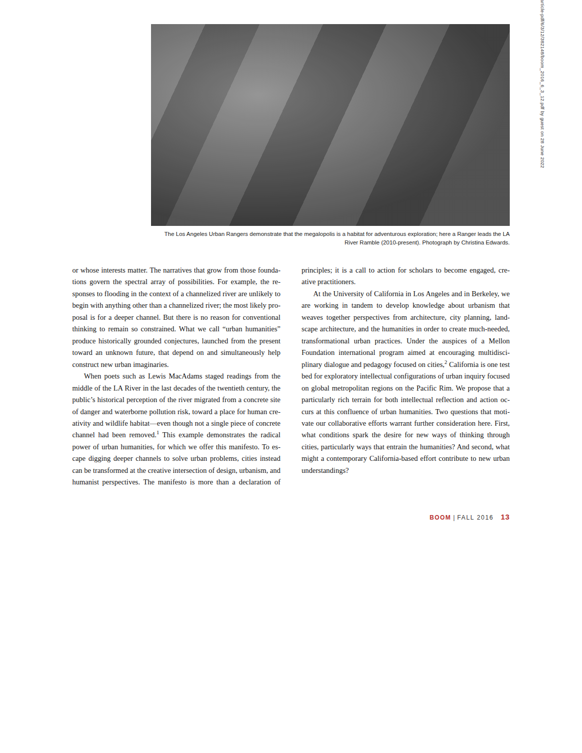Downloaded from http://online.ucpress.edu/boom/article-pdf/6/3/12/382148/boom_2016_6_3_12.pdf by guest on 28 June 2022
The Los Angeles Urban Rangers demonstrate that the megalopolis is a habitat for adventurous exploration; here a Ranger leads the LA River Ramble (2010-present). Photograph by Christina Edwards.
or whose interests matter. The narratives that grow from those foundations govern the spectral array of possibilities. For example, the responses to flooding in the context of a channelized river are unlikely to begin with anything other than a channelized river; the most likely proposal is for a deeper channel. But there is no reason for conventional thinking to remain so constrained. What we call “urban humanities” produce historically grounded conjectures, launched from the present toward an unknown future, that depend on and simultaneously help construct new urban imaginaries.
When poets such as Lewis MacAdams staged readings from the middle of the LA River in the last decades of the twentieth century, the public’s historical perception of the river migrated from a concrete site of danger and waterborne pollution risk, toward a place for human creativity and wildlife habitat—even though not a single piece of concrete channel had been removed.1 This example demonstrates the radical power of urban humanities, for which we offer this manifesto. To escape digging deeper channels to solve urban problems, cities instead can be transformed at the creative intersection of design, urbanism, and humanist perspectives. The manifesto is more than a declaration of principles; it is a call to action for scholars to become engaged, creative practitioners.
At the University of California in Los Angeles and in Berkeley, we are working in tandem to develop knowledge about urbanism that weaves together perspectives from architecture, city planning, landscape architecture, and the humanities in order to create much-needed, transformational urban practices. Under the auspices of a Mellon Foundation international program aimed at encouraging multidisciplinary dialogue and pedagogy focused on cities,2 California is one test bed for exploratory intellectual configurations of urban inquiry focused on global metropolitan regions on the Pacific Rim. We propose that a particularly rich terrain for both intellectual reflection and action occurs at this confluence of urban humanities. Two questions that motivate our collaborative efforts warrant further consideration here. First, what conditions spark the desire for new ways of thinking through cities, particularly ways that entrain the humanities? And second, what might a contemporary California-based effort contribute to new urban understandings?
BOOM|FALL 201613